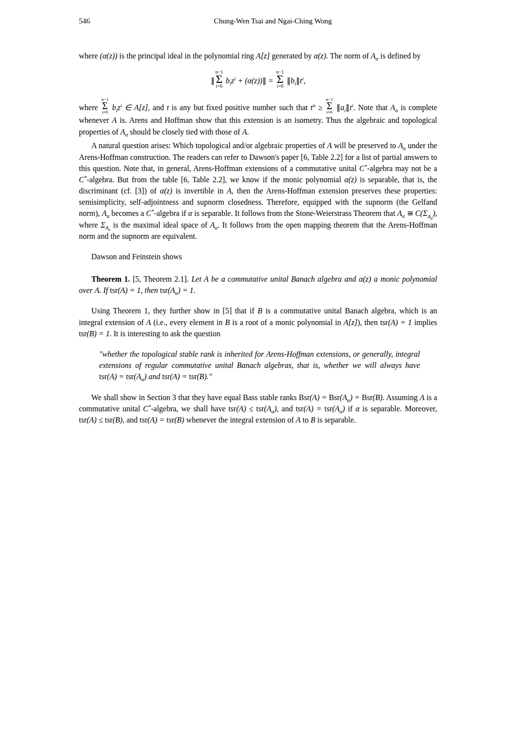546 Chung-Wen Tsai and Ngai-Ching Wong
where (α(z)) is the principal ideal in the polynomial ring A[z] generated by α(z). The norm of Aα is defined by
∥n−1 Σi=0 bizi + (α(z))∥ = n−1 Σi=0 ∥bi∥ti,
where n−1 Σi=0 bizi ∈ A[z], and t is any but fixed positive number such that tn ≥ n−1 Σi=0 ∥ai∥ti. Note that Aα is complete whenever A is. Arens and Hoffman show that this extension is an isometry. Thus the algebraic and topological properties of Aα should be closely tied with those of A.
A natural question arises: Which topological and/or algebraic properties of A will be preserved to Aα under the Arens-Hoffman construction. The readers can refer to Dawson's paper [6, Table 2.2] for a list of partial answers to this question. Note that, in general, Arens-Hoffman extensions of a commutative unital C*-algebra may not be a C*-algebra. But from the table [6, Table 2.2], we know if the monic polynomial α(z) is separable, that is, the discriminant (cf. [3]) of α(z) is invertible in A, then the Arens-Hoffman extension preserves these properties: semisimplicity, self-adjointness and supnorm closedness. Therefore, equipped with the supnorm (the Gelfand norm), Aα becomes a C*-algebra if α is separable. It follows from the Stone-Weierstrass Theorem that Aα ≅ C(ΣAα), where ΣAα is the maximal ideal space of Aα. It follows from the open mapping theorem that the Arens-Hoffman norm and the supnorm are equivalent.
Dawson and Feinstein shows
Theorem 1. [5, Theorem 2.1]. Let A be a commutative unital Banach algebra and α(z) a monic polynomial over A. If tsr(A) = 1, then tsr(Aα) = 1.
Using Theorem 1, they further show in [5] that if B is a commutative unital Banach algebra, which is an integral extension of A (i.e., every element in B is a root of a monic polynomial in A[z]), then tsr(A) = 1 implies tsr(B) = 1. It is interesting to ask the question
"whether the topological stable rank is inherited for Arens-Hoffman extensions, or generally, integral extensions of regular commutative unital Banach algebras, that is, whether we will always have tsr(A) = tsr(Aα) and tsr(A) = tsr(B)."
We shall show in Section 3 that they have equal Bass stable ranks Bsr(A) = Bsr(Aα) = Bsr(B). Assuming A is a commutative unital C*-algebra, we shall have tsr(A) ≤ tsr(Aα), and tsr(A) = tsr(Aα) if α is separable. Moreover, tsr(A) ≤ tsr(B), and tsr(A) = tsr(B) whenever the integral extension of A to B is separable.